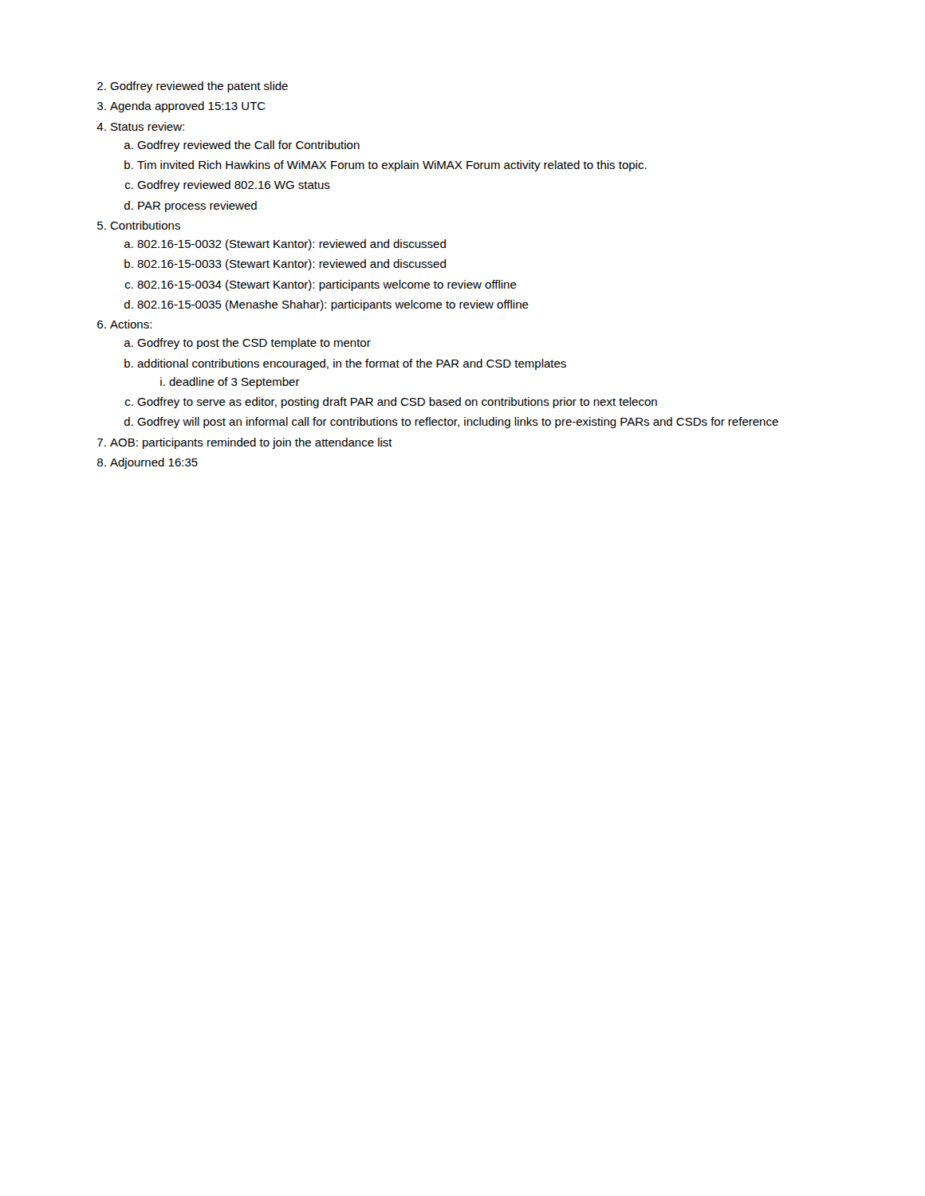Godfrey reviewed the patent slide
Agenda approved 15:13 UTC
Status review:
Godfrey reviewed the Call for Contribution
Tim invited Rich Hawkins of WiMAX Forum to explain WiMAX Forum activity related to this topic.
Godfrey reviewed 802.16 WG status
PAR process reviewed
Contributions
802.16-15-0032 (Stewart Kantor): reviewed and discussed
802.16-15-0033 (Stewart Kantor): reviewed and discussed
802.16-15-0034 (Stewart Kantor): participants welcome to review offline
802.16-15-0035 (Menashe Shahar): participants welcome to review offline
Actions:
Godfrey to post the CSD template to mentor
additional contributions encouraged, in the format of the PAR and CSD templates
deadline of 3 September
Godfrey to serve as editor, posting draft PAR and CSD based on contributions prior to next telecon
Godfrey will post an informal call for contributions to reflector, including links to pre-existing PARs and CSDs for reference
AOB: participants reminded to join the attendance list
Adjourned 16:35